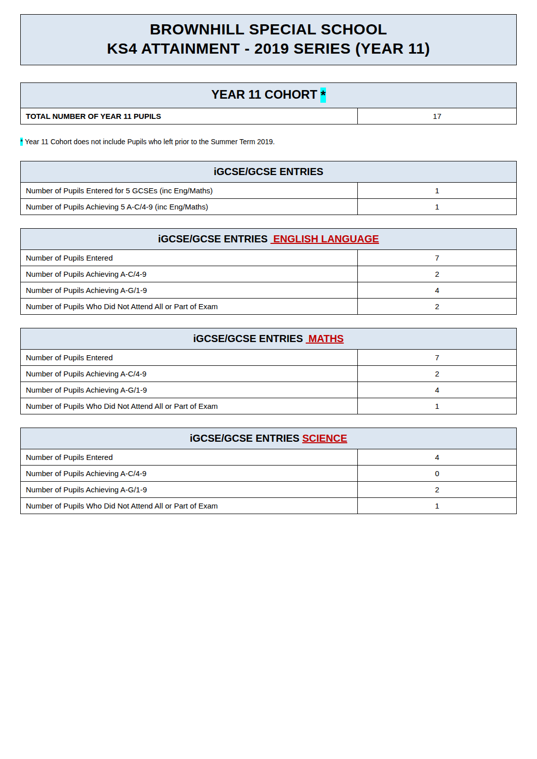BROWNHILL SPECIAL SCHOOL
KS4 ATTAINMENT - 2019 SERIES (YEAR 11)
| YEAR 11 COHORT * |
| --- |
| TOTAL NUMBER OF YEAR 11 PUPILS | 17 |
* Year 11 Cohort does not include Pupils who left prior to the Summer Term 2019.
| iGCSE/GCSE ENTRIES |
| --- |
| Number of Pupils Entered for 5 GCSEs (inc Eng/Maths) | 1 |
| Number of Pupils Achieving 5 A-C/4-9 (inc Eng/Maths) | 1 |
| iGCSE/GCSE ENTRIES ENGLISH LANGUAGE |
| --- |
| Number of Pupils Entered | 7 |
| Number of Pupils Achieving A-C/4-9 | 2 |
| Number of Pupils Achieving A-G/1-9 | 4 |
| Number of Pupils Who Did Not Attend All or Part of Exam | 2 |
| iGCSE/GCSE ENTRIES MATHS |
| --- |
| Number of Pupils Entered | 7 |
| Number of Pupils Achieving A-C/4-9 | 2 |
| Number of Pupils Achieving A-G/1-9 | 4 |
| Number of Pupils Who Did Not Attend All or Part of Exam | 1 |
| iGCSE/GCSE ENTRIES SCIENCE |
| --- |
| Number of Pupils Entered | 4 |
| Number of Pupils Achieving A-C/4-9 | 0 |
| Number of Pupils Achieving A-G/1-9 | 2 |
| Number of Pupils Who Did Not Attend All or Part of Exam | 1 |